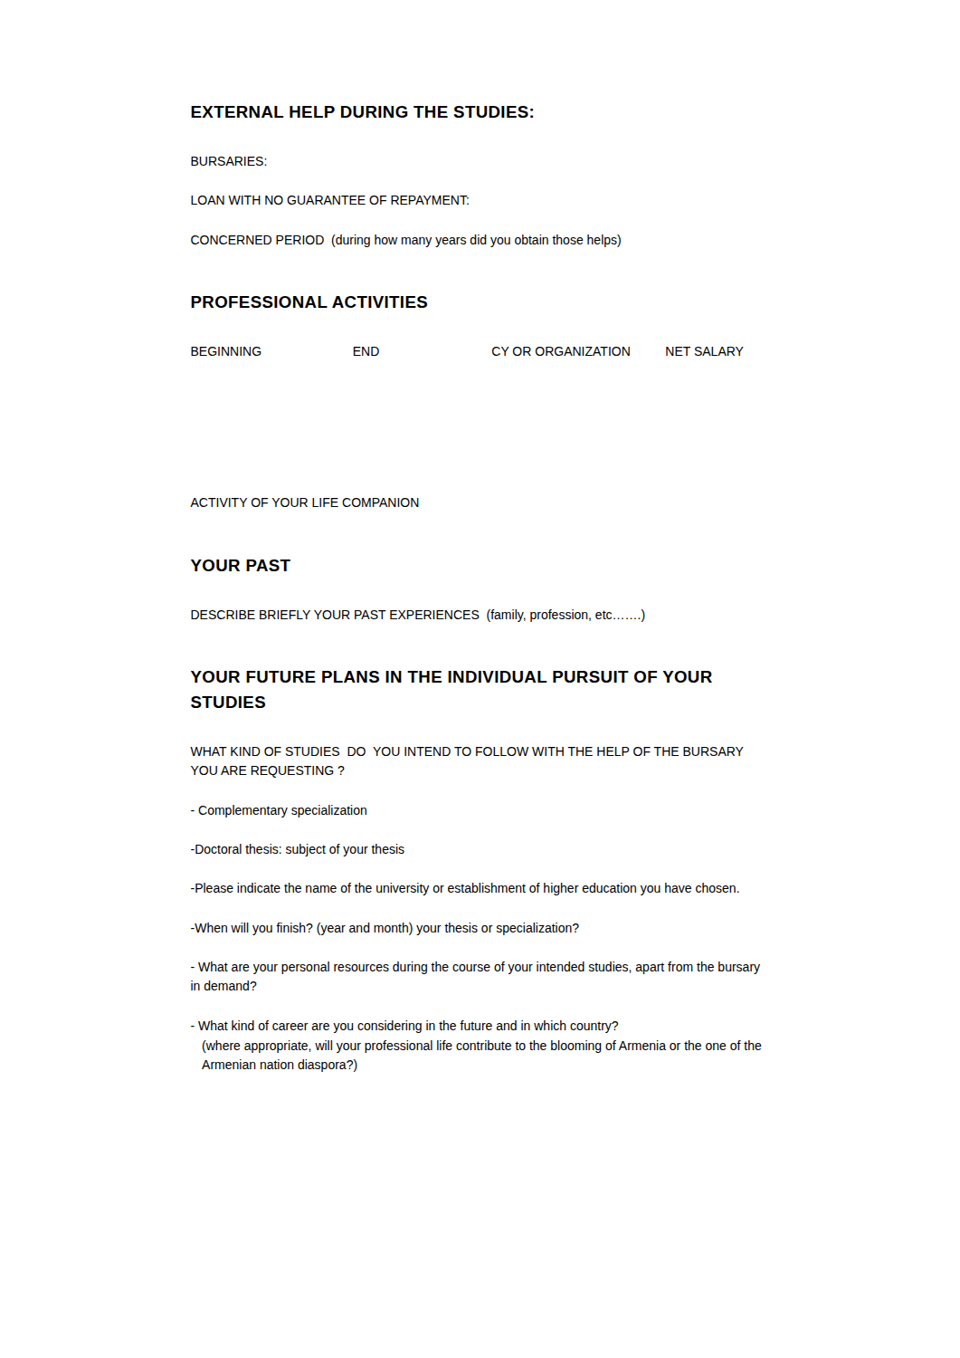EXTERNAL HELP DURING THE STUDIES:
Bursaries:
Loan with no guarantee of repayment:
Concerned period (during how many years did you obtain those helps)
PROFESSIONAL ACTIVITIES
| Beginning | End | CY or organization | Net salary |
Activity of your life companion
YOUR PAST
Describe briefly your past experiences (family, profession, etc…….)
YOUR FUTURE PLANS IN THE INDIVIDUAL PURSUIT OF YOUR STUDIES
What kind of studies do you intend to follow with the help of the bursary you are requesting ?
- Complementary specialization
-Doctoral thesis: subject of your thesis
-Please indicate the name of the university or establishment of higher education you have chosen.
-When will you finish? (year and month) your thesis or specialization?
- What are your personal resources during the course of your intended studies, apart from the bursary in demand?
- What kind of career are you considering in the future and in which country? (where appropriate, will your professional life contribute to the blooming of Armenia or the one of the Armenian nation diaspora?)